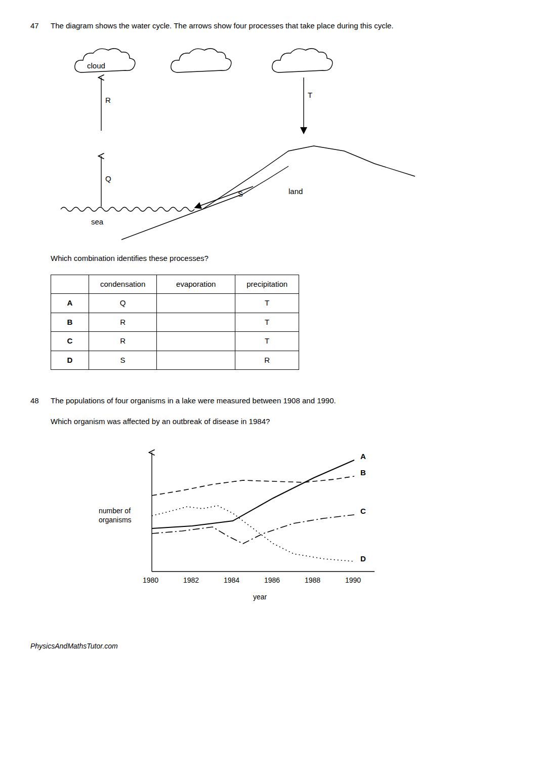47
The diagram shows the water cycle. The arrows show four processes that take place during this cycle.
cloud R T Q S land sea
Which combination identifies these processes?
| | condensation | evaporation | precipitation |
| --- | --- | --- | --- |
| A | Q | | T |
| B | R | | T |
| C | R | | T |
| D | S | | R |
48
The populations of four organisms in a lake were measured between 1908 and 1990.
Which organism was affected by an outbreak of disease in 1984?
number of organisms year 1980 1982 1984 1986 1988 1990 A B C D
PhysicsAndMathsTutor.com